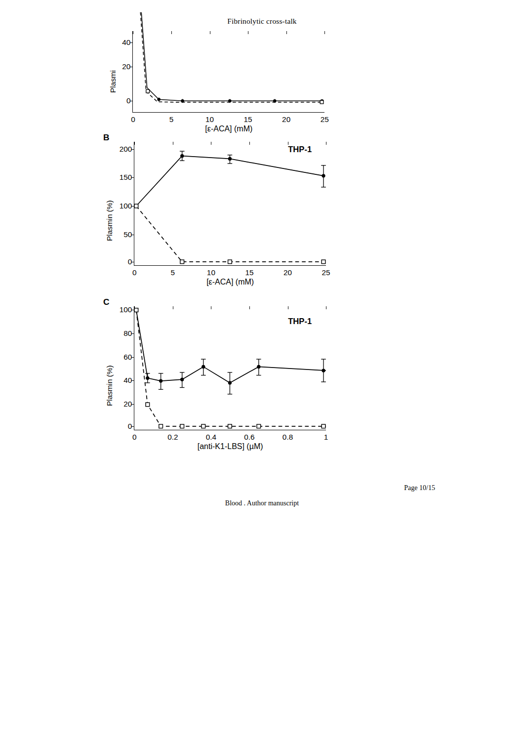Fibrinolytic cross-talk
Plasmi 40 20 0 0 5 10 15 20 25 [ε-ACA] (mM)
B
THP-1 Plasmin (%) 200 150 100 50 0 0 5 10 15 20 25 [ε-ACA] (mM)
C
THP-1 Plasmin (%) 100 80 60 40 20 0 0 0.2 0.4 0.6 0.8 1 [anti-K1-LBS] (µM)
Page 10/15
Blood . Author manuscript